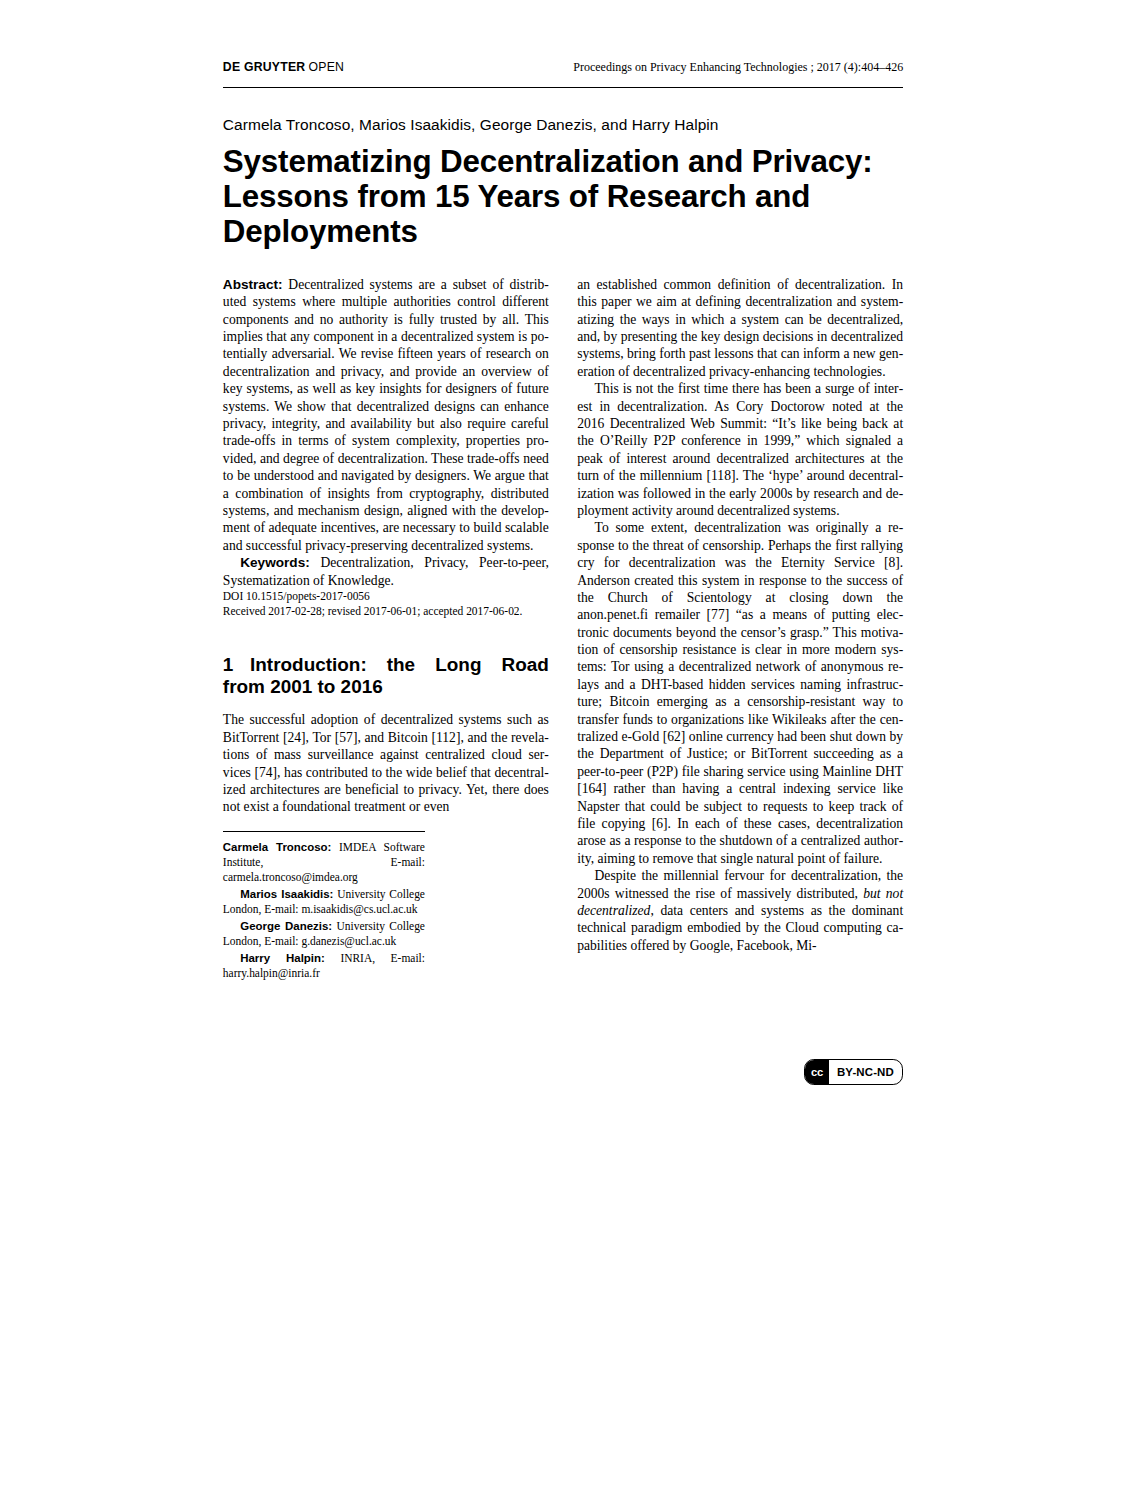DE GRUYTER OPEN
Proceedings on Privacy Enhancing Technologies ; 2017 (4):404–426
Carmela Troncoso, Marios Isaakidis, George Danezis, and Harry Halpin
Systematizing Decentralization and Privacy:
Lessons from 15 Years of Research and
Deployments
Abstract: Decentralized systems are a subset of distributed systems where multiple authorities control different components and no authority is fully trusted by all. This implies that any component in a decentralized system is potentially adversarial. We revise fifteen years of research on decentralization and privacy, and provide an overview of key systems, as well as key insights for designers of future systems. We show that decentralized designs can enhance privacy, integrity, and availability but also require careful trade-offs in terms of system complexity, properties provided, and degree of decentralization. These trade-offs need to be understood and navigated by designers. We argue that a combination of insights from cryptography, distributed systems, and mechanism design, aligned with the development of adequate incentives, are necessary to build scalable and successful privacy-preserving decentralized systems.
Keywords: Decentralization, Privacy, Peer-to-peer, Systematization of Knowledge.
DOI 10.1515/popets-2017-0056
Received 2017-02-28; revised 2017-06-01; accepted 2017-06-02.
1 Introduction: the Long Road from 2001 to 2016
The successful adoption of decentralized systems such as BitTorrent [24], Tor [57], and Bitcoin [112], and the revelations of mass surveillance against centralized cloud services [74], has contributed to the wide belief that decentralized architectures are beneficial to privacy. Yet, there does not exist a foundational treatment or even
Carmela Troncoso: IMDEA Software Institute, E-mail: carmela.troncoso@imdea.org
Marios Isaakidis: University College London, E-mail: m.isaakidis@cs.ucl.ac.uk
George Danezis: University College London, E-mail: g.danezis@ucl.ac.uk
Harry Halpin: INRIA, E-mail: harry.halpin@inria.fr
an established common definition of decentralization. In this paper we aim at defining decentralization and systematizing the ways in which a system can be decentralized, and, by presenting the key design decisions in decentralized systems, bring forth past lessons that can inform a new generation of decentralized privacy-enhancing technologies.
This is not the first time there has been a surge of interest in decentralization. As Cory Doctorow noted at the 2016 Decentralized Web Summit: “It’s like being back at the O’Reilly P2P conference in 1999,” which signaled a peak of interest around decentralized architectures at the turn of the millennium [118]. The ‘hype’ around decentralization was followed in the early 2000s by research and deployment activity around decentralized systems.
To some extent, decentralization was originally a response to the threat of censorship. Perhaps the first rallying cry for decentralization was the Eternity Service [8]. Anderson created this system in response to the success of the Church of Scientology at closing down the anon.penet.fi remailer [77] “as a means of putting electronic documents beyond the censor’s grasp.” This motivation of censorship resistance is clear in more modern systems: Tor using a decentralized network of anonymous relays and a DHT-based hidden services naming infrastructure; Bitcoin emerging as a censorship-resistant way to transfer funds to organizations like Wikileaks after the centralized e-Gold [62] online currency had been shut down by the Department of Justice; or BitTorrent succeeding as a peer-to-peer (P2P) file sharing service using Mainline DHT [164] rather than having a central indexing service like Napster that could be subject to requests to keep track of file copying [6]. In each of these cases, decentralization arose as a response to the shutdown of a centralized authority, aiming to remove that single natural point of failure.
Despite the millennial fervour for decentralization, the 2000s witnessed the rise of massively distributed, but not decentralized, data centers and systems as the dominant technical paradigm embodied by the Cloud computing capabilities offered by Google, Facebook, Mi-
cc
BY-NC-ND